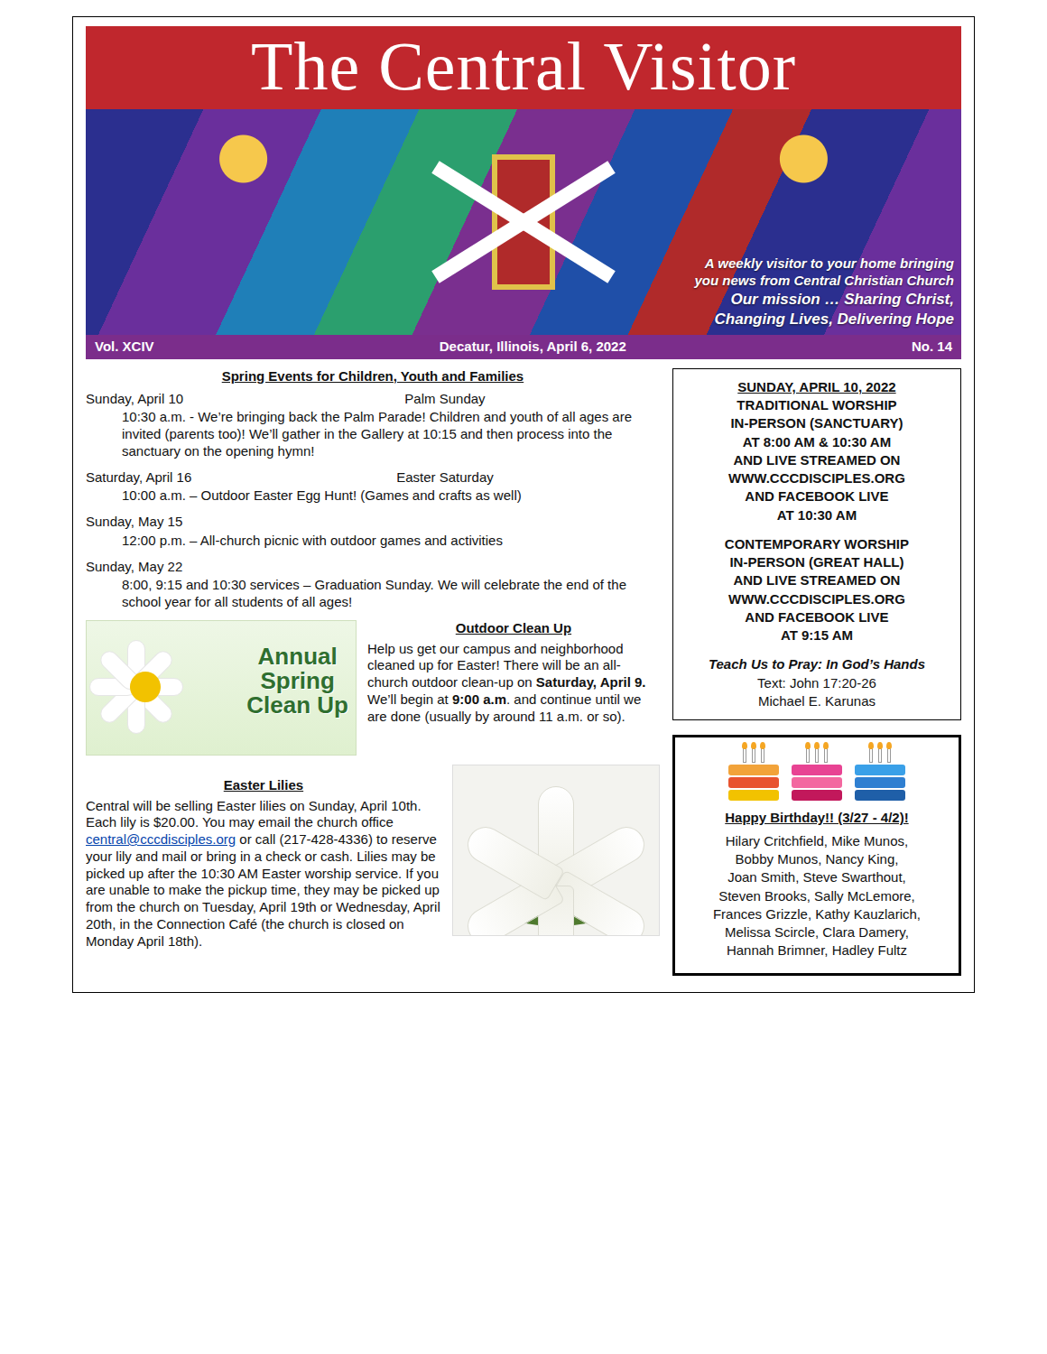The Central Visitor
A weekly visitor to your home bringing
you news from Central Christian Church
Our mission … Sharing Christ,
Changing Lives, Delivering Hope
Vol. XCIV Decatur, Illinois, April 6, 2022 No. 14
Spring Events for Children, Youth and Families
Sunday, April 10
Palm Sunday
10:30 a.m. - We’re bringing back the Palm Parade! Children and youth of all ages are invited (parents too)! We’ll gather in the Gallery at 10:15 and then process into the sanctuary on the opening hymn!
Saturday, April 16
Easter Saturday
10:00 a.m. – Outdoor Easter Egg Hunt! (Games and crafts as well)
Sunday, May 15
12:00 p.m. – All-church picnic with outdoor games and activities
Sunday, May 22
8:00, 9:15 and 10:30 services – Graduation Sunday. We will celebrate the end of the school year for all students of all ages!
Annual
Spring
Clean Up
Outdoor Clean Up
Help us get our campus and neighborhood cleaned up for Easter! There will be an all-church outdoor clean-up on Saturday, April 9. We’ll begin at 9:00 a.m. and continue until we are done (usually by around 11 a.m. or so).
Easter Lilies
Central will be selling Easter lilies on Sunday, April 10th. Each lily is $20.00. You may email the church office central@cccdisciples.org or call (217-428-4336) to reserve your lily and mail or bring in a check or cash. Lilies may be picked up after the 10:30 AM Easter worship service. If you are unable to make the pickup time, they may be picked up from the church on Tuesday, April 19th or Wednesday, April 20th, in the Connection Café (the church is closed on Monday April 18th).
SUNDAY, APRIL 10, 2022
TRADITIONAL WORSHIP
IN-PERSON (SANCTUARY)
AT 8:00 AM & 10:30 AM
AND LIVE STREAMED ON
WWW.CCCDISCIPLES.ORG
AND FACEBOOK LIVE
AT 10:30 AM
CONTEMPORARY WORSHIP
IN-PERSON (GREAT HALL)
AND LIVE STREAMED ON
WWW.CCCDISCIPLES.ORG
AND FACEBOOK LIVE
AT 9:15 AM
Teach Us to Pray: In God’s Hands
Text: John 17:20-26
Michael E. Karunas
Happy Birthday!! (3/27 - 4/2)!
Hilary Critchfield, Mike Munos,
Bobby Munos, Nancy King,
Joan Smith, Steve Swarthout,
Steven Brooks, Sally McLemore,
Frances Grizzle, Kathy Kauzlarich,
Melissa Scircle, Clara Damery,
Hannah Brimner, Hadley Fultz